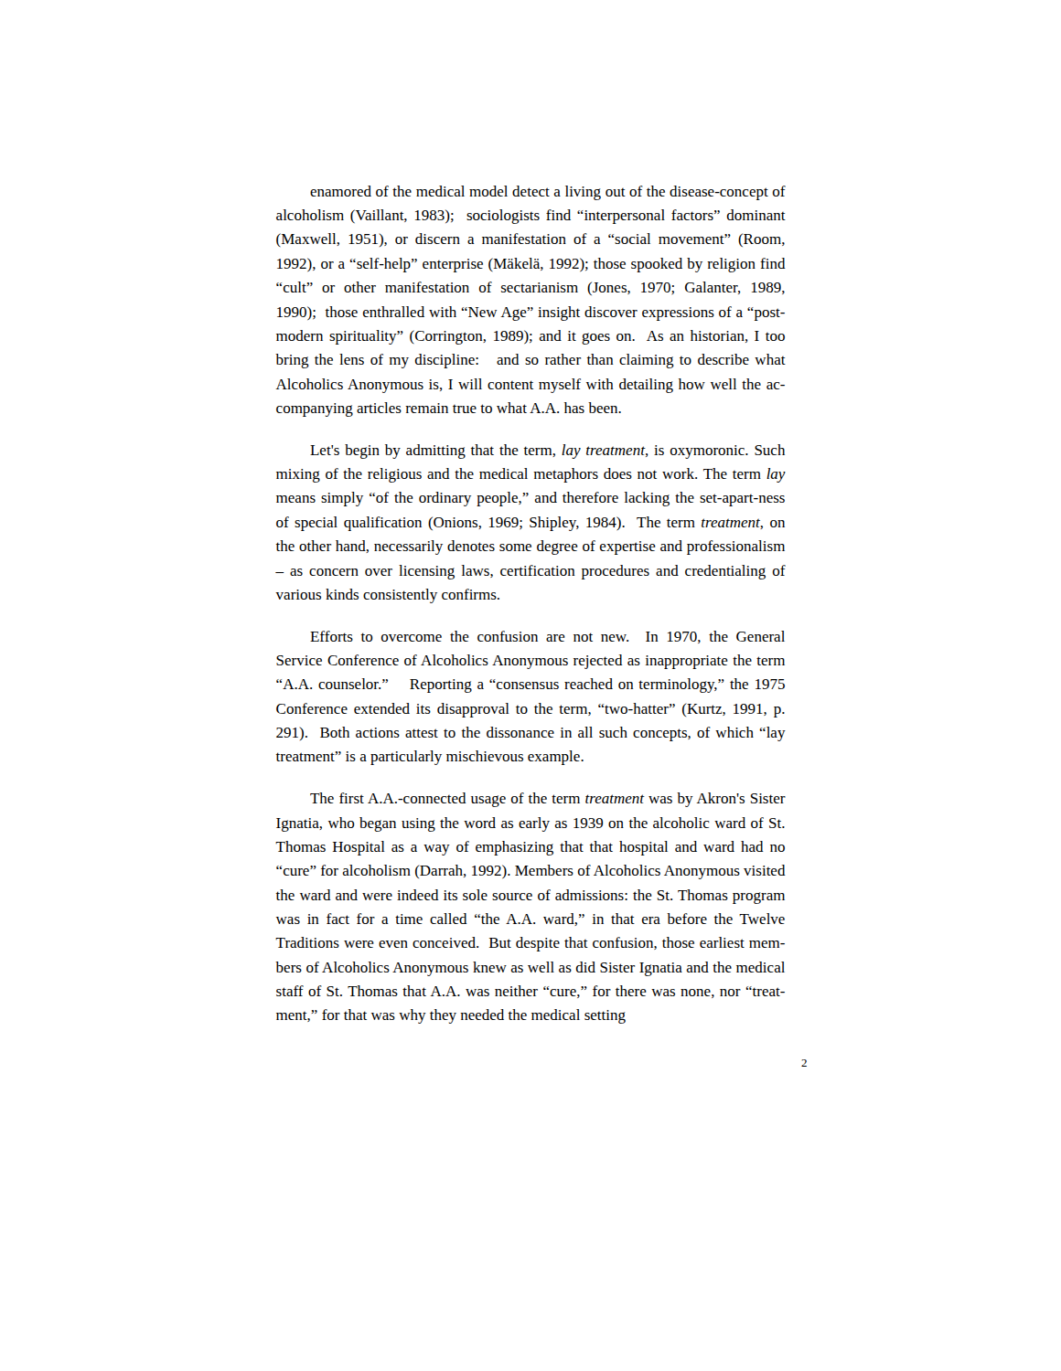enamored of the medical model detect a living out of the disease-concept of alcoholism (Vaillant, 1983); sociologists find “interpersonal factors” dominant (Maxwell, 1951), or discern a manifestation of a “social movement” (Room, 1992), or a “self-help” enterprise (Mäkelä, 1992); those spooked by religion find “cult” or other manifestation of sectarianism (Jones, 1970; Galanter, 1989, 1990); those enthralled with “New Age” insight discover expressions of a “postmodern spirituality” (Corrington, 1989); and it goes on. As an historian, I too bring the lens of my discipline: and so rather than claiming to describe what Alcoholics Anonymous is, I will content myself with detailing how well the accompanying articles remain true to what A.A. has been.
Let's begin by admitting that the term, lay treatment, is oxymoronic. Such mixing of the religious and the medical metaphors does not work. The term lay means simply “of the ordinary people,” and therefore lacking the set-apart-ness of special qualification (Onions, 1969; Shipley, 1984). The term treatment, on the other hand, necessarily denotes some degree of expertise and professionalism – as concern over licensing laws, certification procedures and credentialing of various kinds consistently confirms.
Efforts to overcome the confusion are not new. In 1970, the General Service Conference of Alcoholics Anonymous rejected as inappropriate the term “A.A. counselor.” Reporting a “consensus reached on terminology,” the 1975 Conference extended its disapproval to the term, “two-hatter” (Kurtz, 1991, p. 291). Both actions attest to the dissonance in all such concepts, of which “lay treatment” is a particularly mischievous example.
The first A.A.-connected usage of the term treatment was by Akron's Sister Ignatia, who began using the word as early as 1939 on the alcoholic ward of St. Thomas Hospital as a way of emphasizing that that hospital and ward had no “cure” for alcoholism (Darrah, 1992). Members of Alcoholics Anonymous visited the ward and were indeed its sole source of admissions: the St. Thomas program was in fact for a time called “the A.A. ward,” in that era before the Twelve Traditions were even conceived. But despite that confusion, those earliest members of Alcoholics Anonymous knew as well as did Sister Ignatia and the medical staff of St. Thomas that A.A. was neither “cure,” for there was none, nor “treatment,” for that was why they needed the medical setting
2